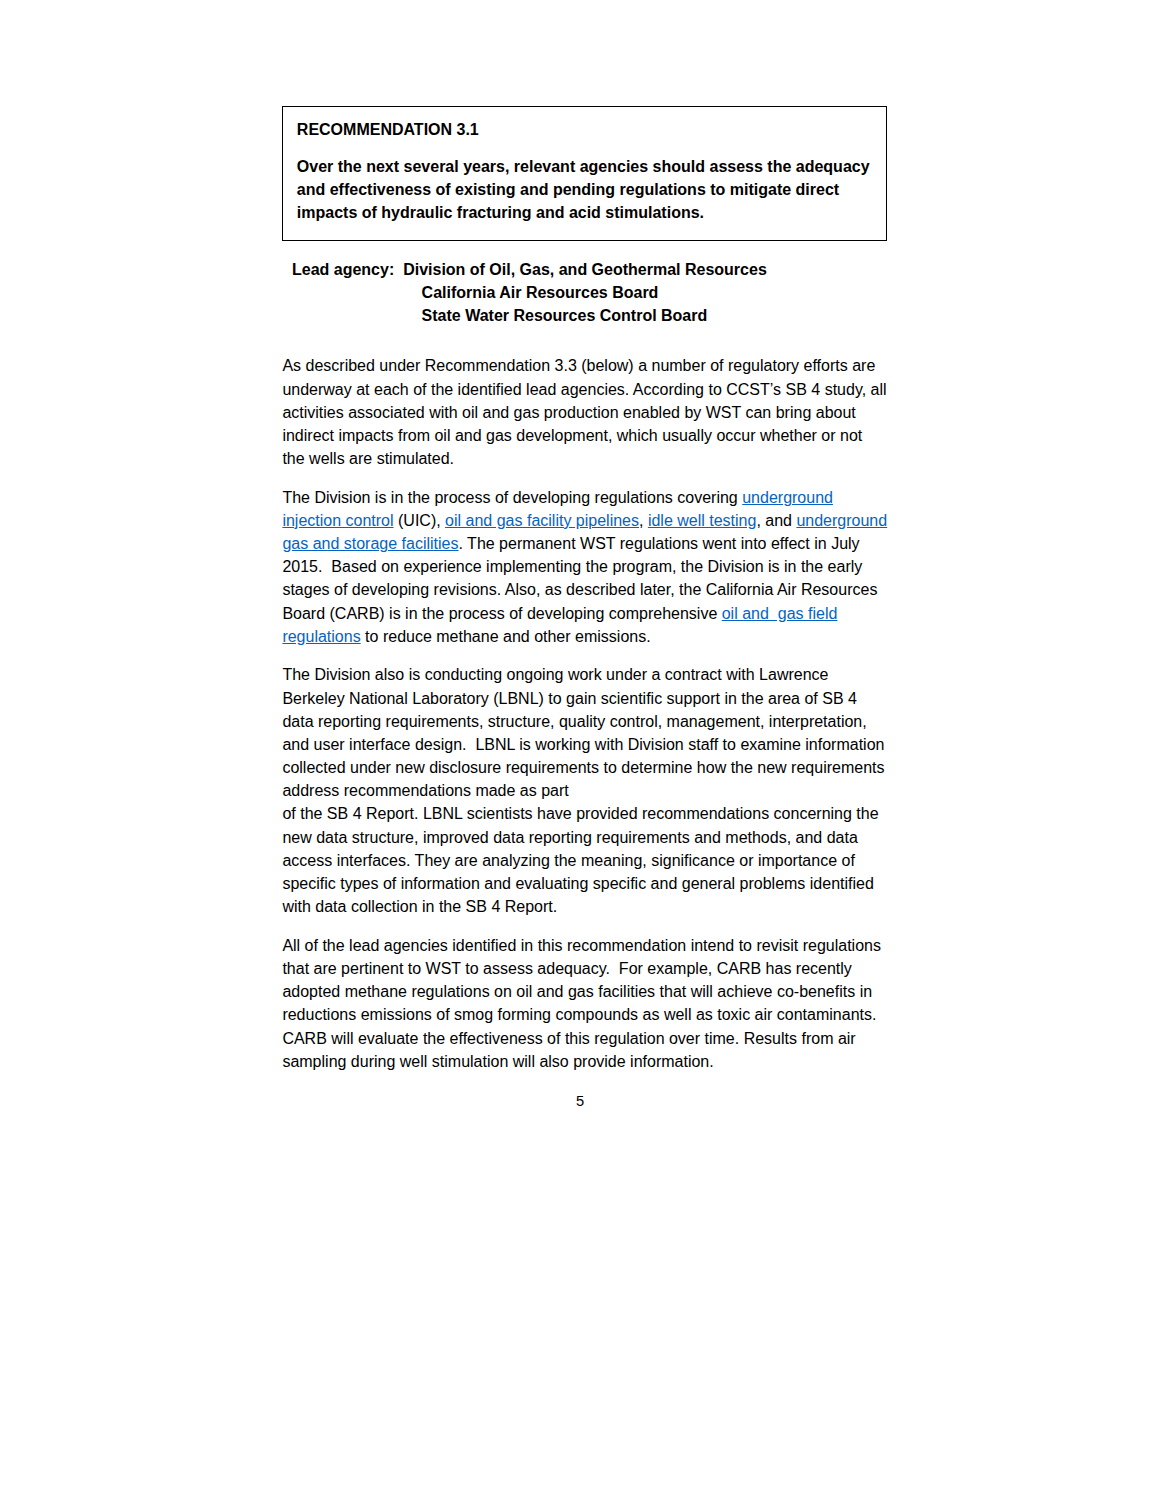RECOMMENDATION 3.1
Over the next several years, relevant agencies should assess the adequacy and effectiveness of existing and pending regulations to mitigate direct impacts of hydraulic fracturing and acid stimulations.
Lead agency: Division of Oil, Gas, and Geothermal Resources California Air Resources Board State Water Resources Control Board
As described under Recommendation 3.3 (below) a number of regulatory efforts are underway at each of the identified lead agencies. According to CCST’s SB 4 study, all activities associated with oil and gas production enabled by WST can bring about indirect impacts from oil and gas development, which usually occur whether or not the wells are stimulated.
The Division is in the process of developing regulations covering underground injection control (UIC), oil and gas facility pipelines, idle well testing, and underground gas and storage facilities. The permanent WST regulations went into effect in July 2015. Based on experience implementing the program, the Division is in the early stages of developing revisions. Also, as described later, the California Air Resources Board (CARB) is in the process of developing comprehensive oil and gas field regulations to reduce methane and other emissions.
The Division also is conducting ongoing work under a contract with Lawrence Berkeley National Laboratory (LBNL) to gain scientific support in the area of SB 4 data reporting requirements, structure, quality control, management, interpretation, and user interface design. LBNL is working with Division staff to examine information collected under new disclosure requirements to determine how the new requirements address recommendations made as part
of the SB 4 Report. LBNL scientists have provided recommendations concerning the new data structure, improved data reporting requirements and methods, and data access interfaces. They are analyzing the meaning, significance or importance of specific types of information and evaluating specific and general problems identified with data collection in the SB 4 Report.
All of the lead agencies identified in this recommendation intend to revisit regulations that are pertinent to WST to assess adequacy. For example, CARB has recently adopted methane regulations on oil and gas facilities that will achieve co-benefits in reductions emissions of smog forming compounds as well as toxic air contaminants. CARB will evaluate the effectiveness of this regulation over time. Results from air sampling during well stimulation will also provide information.
5